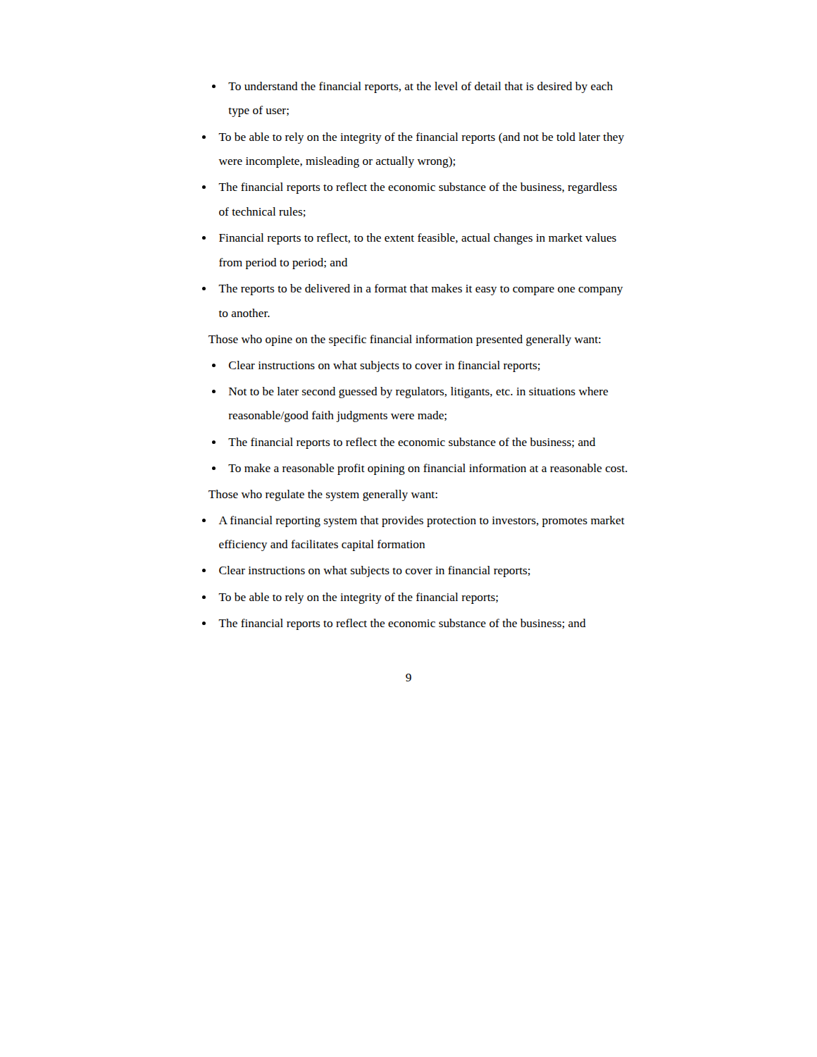To understand the financial reports, at the level of detail that is desired by each type of user;
To be able to rely on the integrity of the financial reports (and not be told later they were incomplete, misleading or actually wrong);
The financial reports to reflect the economic substance of the business, regardless of technical rules;
Financial reports to reflect, to the extent feasible, actual changes in market values from period to period; and
The reports to be delivered in a format that makes it easy to compare one company to another.
Those who opine on the specific financial information presented generally want:
Clear instructions on what subjects to cover in financial reports;
Not to be later second guessed by regulators, litigants, etc. in situations where reasonable/good faith judgments were made;
The financial reports to reflect the economic substance of the business; and
To make a reasonable profit opining on financial information at a reasonable cost.
Those who regulate the system generally want:
A financial reporting system that provides protection to investors, promotes market efficiency and facilitates capital formation
Clear instructions on what subjects to cover in financial reports;
To be able to rely on the integrity of the financial reports;
The financial reports to reflect the economic substance of the business; and
9